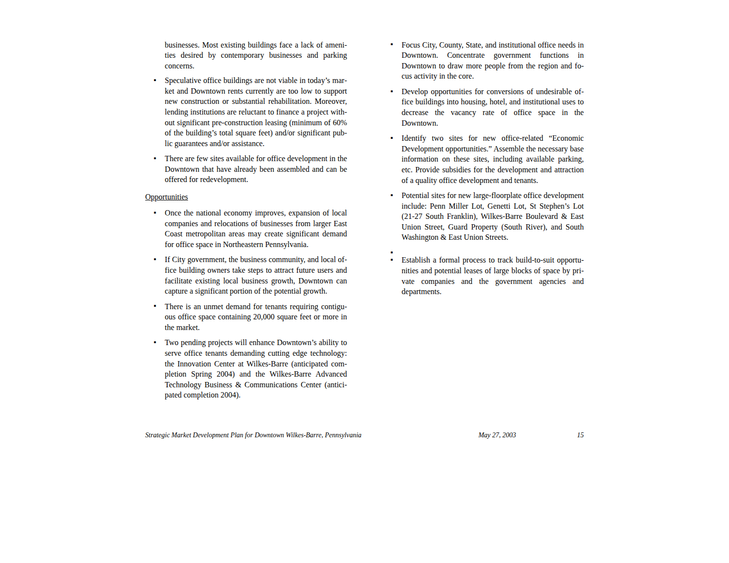businesses. Most existing buildings face a lack of amenities desired by contemporary businesses and parking concerns.
Speculative office buildings are not viable in today’s market and Downtown rents currently are too low to support new construction or substantial rehabilitation. Moreover, lending institutions are reluctant to finance a project without significant pre-construction leasing (minimum of 60% of the building’s total square feet) and/or significant public guarantees and/or assistance.
There are few sites available for office development in the Downtown that have already been assembled and can be offered for redevelopment.
Opportunities
Once the national economy improves, expansion of local companies and relocations of businesses from larger East Coast metropolitan areas may create significant demand for office space in Northeastern Pennsylvania.
If City government, the business community, and local office building owners take steps to attract future users and facilitate existing local business growth, Downtown can capture a significant portion of the potential growth.
There is an unmet demand for tenants requiring contiguous office space containing 20,000 square feet or more in the market.
Two pending projects will enhance Downtown’s ability to serve office tenants demanding cutting edge technology: the Innovation Center at Wilkes-Barre (anticipated completion Spring 2004) and the Wilkes-Barre Advanced Technology Business & Communications Center (anticipated completion 2004).
Focus City, County, State, and institutional office needs in Downtown. Concentrate government functions in Downtown to draw more people from the region and focus activity in the core.
Develop opportunities for conversions of undesirable office buildings into housing, hotel, and institutional uses to decrease the vacancy rate of office space in the Downtown.
Identify two sites for new office-related “Economic Development opportunities.” Assemble the necessary base information on these sites, including available parking, etc. Provide subsidies for the development and attraction of a quality office development and tenants.
Potential sites for new large-floorplate office development include: Penn Miller Lot, Genetti Lot, St Stephen’s Lot (21-27 South Franklin), Wilkes-Barre Boulevard & East Union Street, Guard Property (South River), and South Washington & East Union Streets.
Establish a formal process to track build-to-suit opportunities and potential leases of large blocks of space by private companies and the government agencies and departments.
Strategic Market Development Plan for Downtown Wilkes-Barre, Pennsylvania
May 27, 2003
15